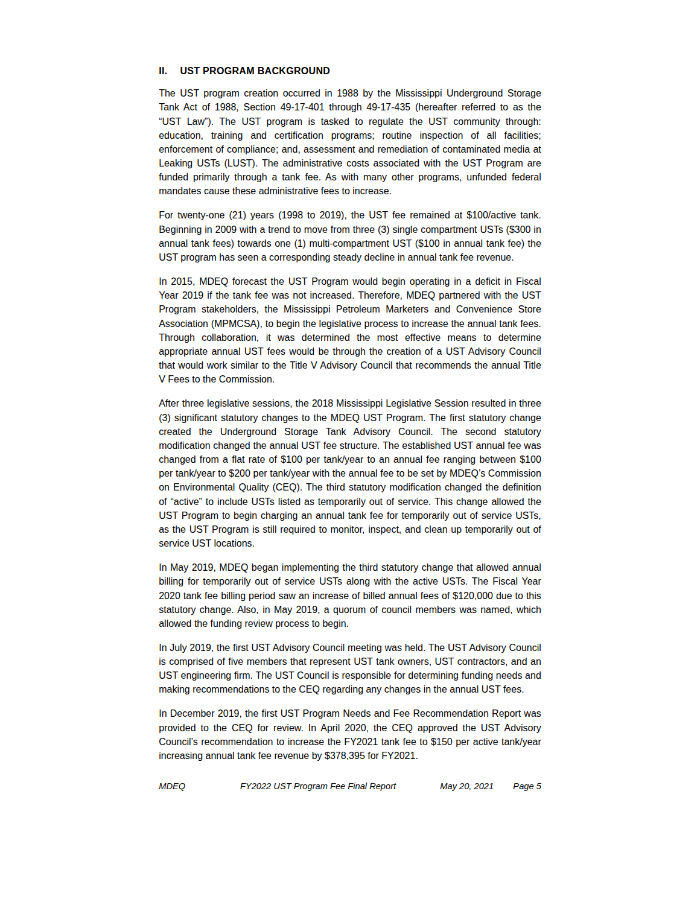II. UST PROGRAM BACKGROUND
The UST program creation occurred in 1988 by the Mississippi Underground Storage Tank Act of 1988, Section 49-17-401 through 49-17-435 (hereafter referred to as the “UST Law”). The UST program is tasked to regulate the UST community through: education, training and certification programs; routine inspection of all facilities; enforcement of compliance; and, assessment and remediation of contaminated media at Leaking USTs (LUST). The administrative costs associated with the UST Program are funded primarily through a tank fee. As with many other programs, unfunded federal mandates cause these administrative fees to increase.
For twenty-one (21) years (1998 to 2019), the UST fee remained at $100/active tank. Beginning in 2009 with a trend to move from three (3) single compartment USTs ($300 in annual tank fees) towards one (1) multi-compartment UST ($100 in annual tank fee) the UST program has seen a corresponding steady decline in annual tank fee revenue.
In 2015, MDEQ forecast the UST Program would begin operating in a deficit in Fiscal Year 2019 if the tank fee was not increased. Therefore, MDEQ partnered with the UST Program stakeholders, the Mississippi Petroleum Marketers and Convenience Store Association (MPMCSA), to begin the legislative process to increase the annual tank fees. Through collaboration, it was determined the most effective means to determine appropriate annual UST fees would be through the creation of a UST Advisory Council that would work similar to the Title V Advisory Council that recommends the annual Title V Fees to the Commission.
After three legislative sessions, the 2018 Mississippi Legislative Session resulted in three (3) significant statutory changes to the MDEQ UST Program. The first statutory change created the Underground Storage Tank Advisory Council. The second statutory modification changed the annual UST fee structure. The established UST annual fee was changed from a flat rate of $100 per tank/year to an annual fee ranging between $100 per tank/year to $200 per tank/year with the annual fee to be set by MDEQ’s Commission on Environmental Quality (CEQ). The third statutory modification changed the definition of “active” to include USTs listed as temporarily out of service. This change allowed the UST Program to begin charging an annual tank fee for temporarily out of service USTs, as the UST Program is still required to monitor, inspect, and clean up temporarily out of service UST locations.
In May 2019, MDEQ began implementing the third statutory change that allowed annual billing for temporarily out of service USTs along with the active USTs. The Fiscal Year 2020 tank fee billing period saw an increase of billed annual fees of $120,000 due to this statutory change. Also, in May 2019, a quorum of council members was named, which allowed the funding review process to begin.
In July 2019, the first UST Advisory Council meeting was held. The UST Advisory Council is comprised of five members that represent UST tank owners, UST contractors, and an UST engineering firm. The UST Council is responsible for determining funding needs and making recommendations to the CEQ regarding any changes in the annual UST fees.
In December 2019, the first UST Program Needs and Fee Recommendation Report was provided to the CEQ for review. In April 2020, the CEQ approved the UST Advisory Council’s recommendation to increase the FY2021 tank fee to $150 per active tank/year increasing annual tank fee revenue by $378,395 for FY2021.
MDEQ
FY2022 UST Program Fee Final Report
May 20, 2021Page 5